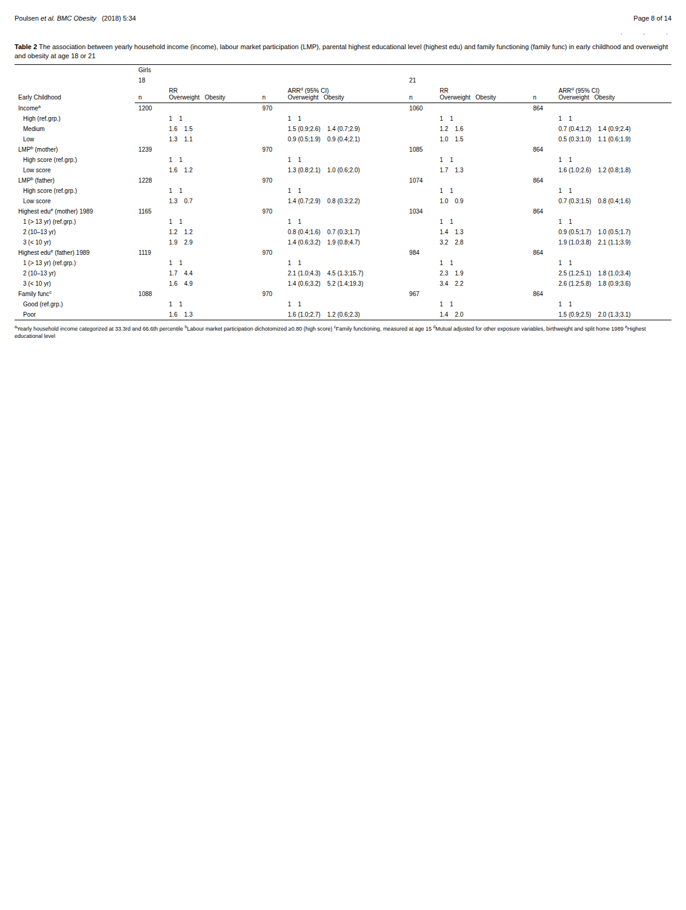Poulsen et al. BMC Obesity (2018) 5:34
Page 8 of 14
. . .
Table 2 The association between yearly household income (income), labour market participation (LMP), parental highest educational level (highest edu) and family functioning (family func) in early childhood and overweight and obesity at age 18 or 21
| Early Childhood | Girls |
| --- | --- |
| 18 | 21 |
| n | RR Overweight Obesity | n | ARR d (95% CI) Overweight Obesity | n | RR Overweight Obesity | n | ARR d (95% CI) Overweight Obesity |
| Income a | 1200 | | 970 | | 1060 | | 864 | |
| High (ref.grp.) | | 1 1 | | 1 1 | | 1 1 | | 1 1 |
| Medium | | 1.6 1.5 | | 1.5 (0.9;2.6) 1.4 (0.7;2.9) | | 1.2 1.6 | | 0.7 (0.4;1.2) 1.4 (0.9;2.4) |
| Low | | 1.3 1.1 | | 0.9 (0.5;1.9) 0.9 (0.4;2.1) | | 1.0 1.5 | | 0.5 (0.3;1.0) 1.1 (0.6;1.9) |
| LMP b (mother) | 1239 | | 970 | | 1085 | | 864 | |
| High score (ref.grp.) | | 1 1 | | 1 1 | | 1 1 | | 1 1 |
| Low score | | 1.6 1.2 | | 1.3 (0.8;2.1) 1.0 (0.6;2.0) | | 1.7 1.3 | | 1.6 (1.0;2.6) 1.2 (0.8;1.8) |
| LMP b (father) | 1228 | | 970 | | 1074 | | 864 | |
| High score (ref.grp.) | | 1 1 | | 1 1 | | 1 1 | | 1 1 |
| Low score | | 1.3 0.7 | | 1.4 (0.7;2.9) 0.8 (0.3;2.2) | | 1.0 0.9 | | 0.7 (0.3;1.5) 0.8 (0.4;1.6) |
| Highest edu e (mother) 1989 | 1165 | | 970 | | 1034 | | 864 | |
| 1 (> 13 yr) (ref.grp.) | | 1 1 | | 1 1 | | 1 1 | | 1 1 |
| 2 (10–13 yr) | | 1.2 1.2 | | 0.8 (0.4;1.6) 0.7 (0.3;1.7) | | 1.4 1.3 | | 0.9 (0.5;1.7) 1.0 (0.5;1.7) |
| 3 (< 10 yr) | | 1.9 2.9 | | 1.4 (0.6;3.2) 1.9 (0.8;4.7) | | 3.2 2.8 | | 1.9 (1.0;3.8) 2.1 (1.1;3.9) |
| Highest edu e (father) 1989 | 1119 | | 970 | | 984 | | 864 | |
| 1 (> 13 yr) (ref.grp.) | | 1 1 | | 1 1 | | 1 1 | | 1 1 |
| 2 (10–13 yr) | | 1.7 4.4 | | 2.1 (1.0;4.3) 4.5 (1.3;15.7) | | 2.3 1.9 | | 2.5 (1.2;5.1) 1.8 (1.0;3.4) |
| 3 (< 10 yr) | | 1.6 4.9 | | 1.4 (0.6;3.2) 5.2 (1.4;19.3) | | 3.4 2.2 | | 2.6 (1.2;5.8) 1.8 (0.9;3.6) |
| Family func c | 1088 | | 970 | | 967 | | 864 | |
| Good (ref.grp.) | | 1 1 | | 1 1 | | 1 1 | | 1 1 |
| Poor | | 1.6 1.3 | | 1.6 (1.0;2.7) 1.2 (0.6;2.3) | | 1.4 2.0 | | 1.5 (0.9;2.5) 2.0 (1.3;3.1) |
aYearly household income categorized at 33.3rd and 66.6th percentile bLabour market participation dichotomized ≥0.80 (high score) cFamily functioning, measured at age 15 dMutual adjusted for other exposure variables, birthweight and split home 1989 eHighest educational level